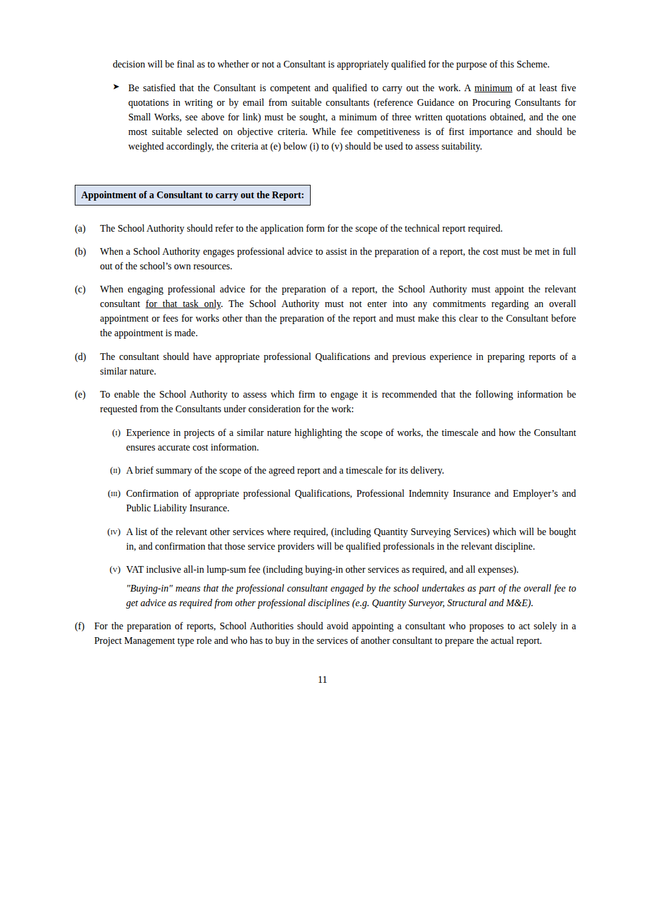decision will be final as to whether or not a Consultant is appropriately qualified for the purpose of this Scheme.
Be satisfied that the Consultant is competent and qualified to carry out the work. A minimum of at least five quotations in writing or by email from suitable consultants (reference Guidance on Procuring Consultants for Small Works, see above for link) must be sought, a minimum of three written quotations obtained, and the one most suitable selected on objective criteria. While fee competitiveness is of first importance and should be weighted accordingly, the criteria at (e) below (i) to (v) should be used to assess suitability.
Appointment of a Consultant to carry out the Report:
(a)
The School Authority should refer to the application form for the scope of the technical report required.
(b)
When a School Authority engages professional advice to assist in the preparation of a report, the cost must be met in full out of the school’s own resources.
(c)
When engaging professional advice for the preparation of a report, the School Authority must appoint the relevant consultant for that task only. The School Authority must not enter into any commitments regarding an overall appointment or fees for works other than the preparation of the report and must make this clear to the Consultant before the appointment is made.
(d)
The consultant should have appropriate professional Qualifications and previous experience in preparing reports of a similar nature.
(e)
To enable the School Authority to assess which firm to engage it is recommended that the following information be requested from the Consultants under consideration for the work:
(i)
Experience in projects of a similar nature highlighting the scope of works, the timescale and how the Consultant ensures accurate cost information.
(ii)
A brief summary of the scope of the agreed report and a timescale for its delivery.
(iii)
Confirmation of appropriate professional Qualifications, Professional Indemnity Insurance and Employer’s and Public Liability Insurance.
(iv)
A list of the relevant other services where required, (including Quantity Surveying Services) which will be bought in, and confirmation that those service providers will be qualified professionals in the relevant discipline.
(v)
VAT inclusive all-in lump-sum fee (including buying-in other services as required, and all expenses).
"Buying-in" means that the professional consultant engaged by the school undertakes as part of the overall fee to get advice as required from other professional disciplines (e.g. Quantity Surveyor, Structural and M&E).
(f)
For the preparation of reports, School Authorities should avoid appointing a consultant who proposes to act solely in a Project Management type role and who has to buy in the services of another consultant to prepare the actual report.
11